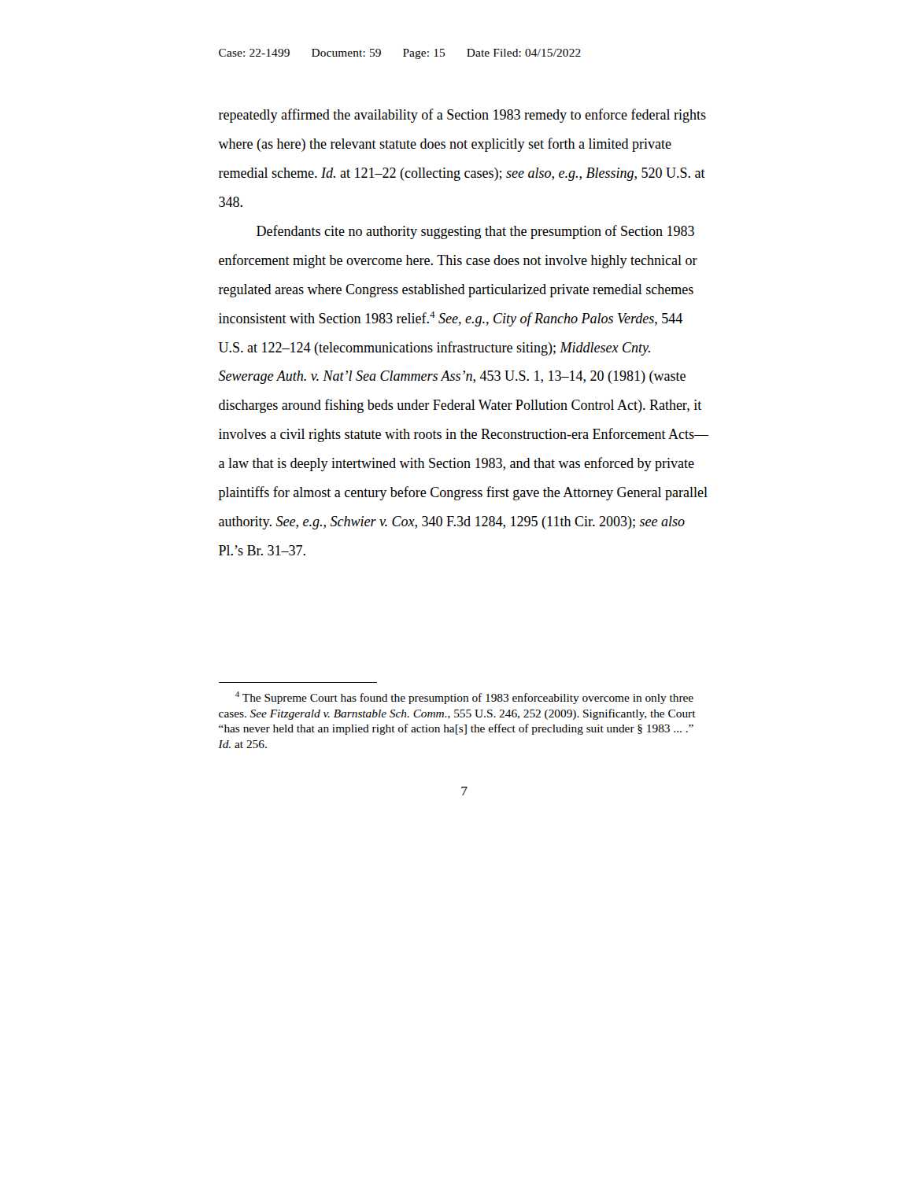Case: 22-1499 Document: 59 Page: 15 Date Filed: 04/15/2022
repeatedly affirmed the availability of a Section 1983 remedy to enforce federal rights where (as here) the relevant statute does not explicitly set forth a limited private remedial scheme. Id. at 121–22 (collecting cases); see also, e.g., Blessing, 520 U.S. at 348.
Defendants cite no authority suggesting that the presumption of Section 1983 enforcement might be overcome here. This case does not involve highly technical or regulated areas where Congress established particularized private remedial schemes inconsistent with Section 1983 relief.4 See, e.g., City of Rancho Palos Verdes, 544 U.S. at 122–124 (telecommunications infrastructure siting); Middlesex Cnty. Sewerage Auth. v. Nat’l Sea Clammers Ass’n, 453 U.S. 1, 13–14, 20 (1981) (waste discharges around fishing beds under Federal Water Pollution Control Act). Rather, it involves a civil rights statute with roots in the Reconstruction-era Enforcement Acts—a law that is deeply intertwined with Section 1983, and that was enforced by private plaintiffs for almost a century before Congress first gave the Attorney General parallel authority. See, e.g., Schwier v. Cox, 340 F.3d 1284, 1295 (11th Cir. 2003); see also Pl.’s Br. 31–37.
4 The Supreme Court has found the presumption of 1983 enforceability overcome in only three cases. See Fitzgerald v. Barnstable Sch. Comm., 555 U.S. 246, 252 (2009). Significantly, the Court “has never held that an implied right of action ha[s] the effect of precluding suit under § 1983 ... .” Id. at 256.
7